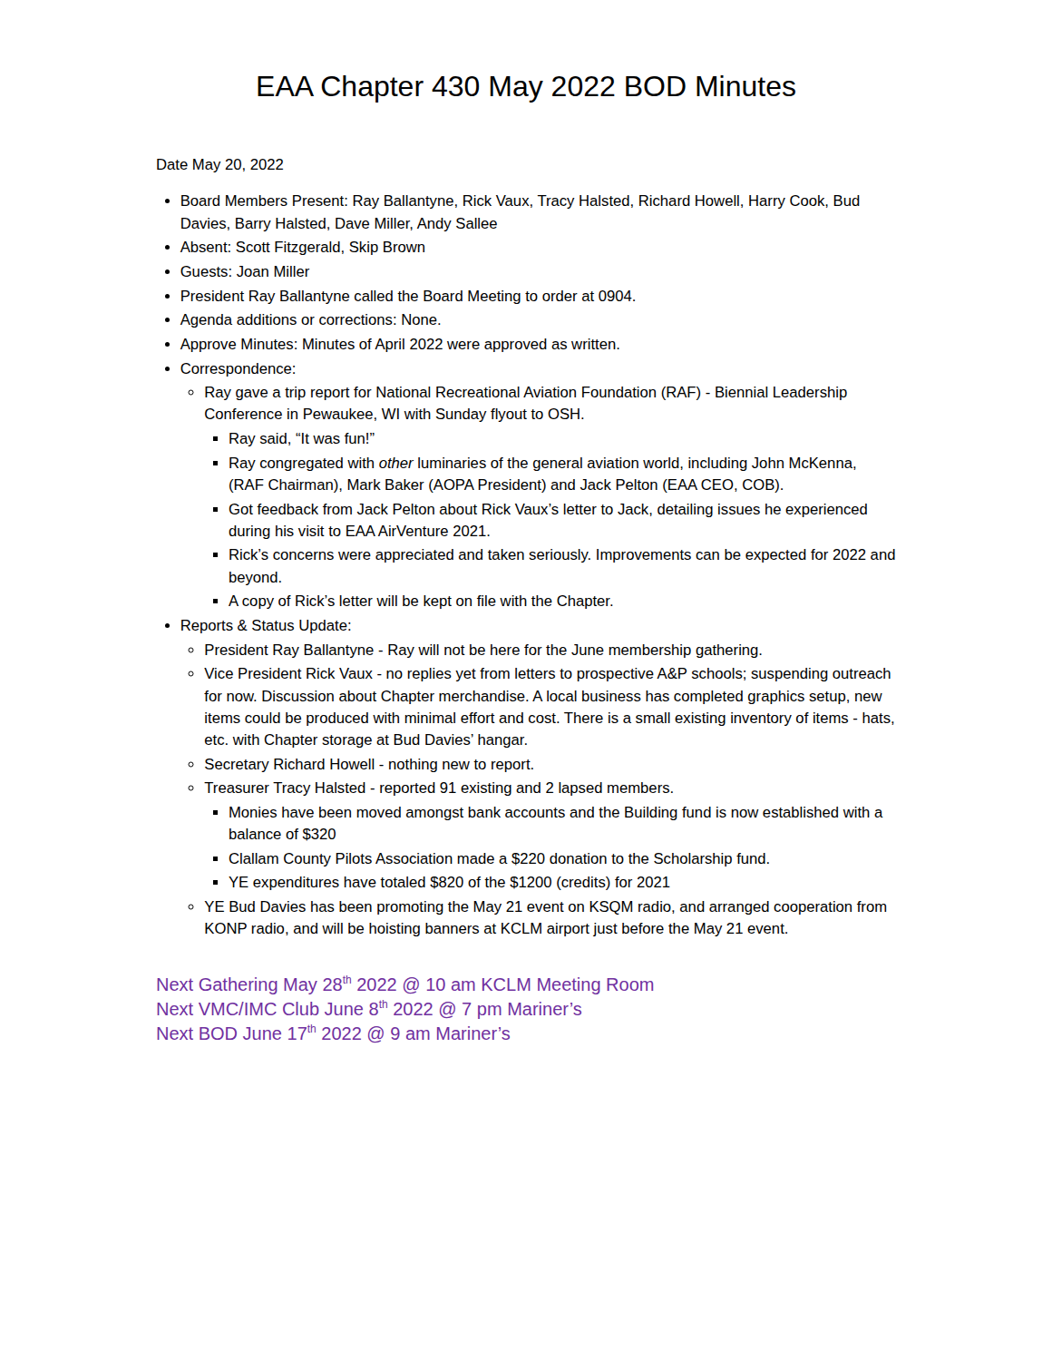EAA Chapter 430 May 2022 BOD Minutes
Date May 20, 2022
Board Members Present: Ray Ballantyne, Rick Vaux, Tracy Halsted, Richard Howell, Harry Cook, Bud Davies, Barry Halsted, Dave Miller, Andy Sallee
Absent: Scott Fitzgerald, Skip Brown
Guests: Joan Miller
President Ray Ballantyne called the Board Meeting to order at 0904.
Agenda additions or corrections: None.
Approve Minutes: Minutes of April 2022 were approved as written.
Correspondence:
Ray gave a trip report for National Recreational Aviation Foundation (RAF) - Biennial Leadership Conference in Pewaukee, WI with Sunday flyout to OSH.
Ray said, “It was fun!”
Ray congregated with other luminaries of the general aviation world, including John McKenna, (RAF Chairman), Mark Baker (AOPA President) and Jack Pelton (EAA CEO, COB).
Got feedback from Jack Pelton about Rick Vaux’s letter to Jack, detailing issues he experienced during his visit to EAA AirVenture 2021.
Rick’s concerns were appreciated and taken seriously. Improvements can be expected for 2022 and beyond.
A copy of Rick’s letter will be kept on file with the Chapter.
Reports & Status Update:
President Ray Ballantyne - Ray will not be here for the June membership gathering.
Vice President Rick Vaux - no replies yet from letters to prospective A&P schools; suspending outreach for now. Discussion about Chapter merchandise. A local business has completed graphics setup, new items could be produced with minimal effort and cost. There is a small existing inventory of items - hats, etc. with Chapter storage at Bud Davies’ hangar.
Secretary Richard Howell - nothing new to report.
Treasurer Tracy Halsted - reported 91 existing and 2 lapsed members.
Monies have been moved amongst bank accounts and the Building fund is now established with a balance of $320
Clallam County Pilots Association made a $220 donation to the Scholarship fund.
YE expenditures have totaled $820 of the $1200 (credits) for 2021
YE Bud Davies has been promoting the May 21 event on KSQM radio, and arranged cooperation from KONP radio, and will be hoisting banners at KCLM airport just before the May 21 event.
Next Gathering May 28th 2022 @ 10 am KCLM Meeting Room
Next VMC/IMC Club June 8th 2022 @ 7 pm Mariner’s
Next BOD June 17th 2022 @ 9 am Mariner’s